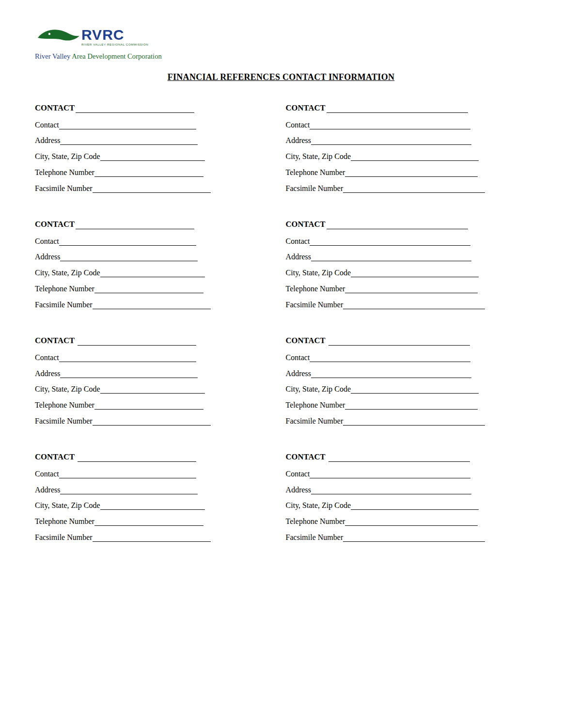RVRC RIVER VALLEY REGIONAL COMMISSION
River Valley Area Development Corporation
FINANCIAL REFERENCES CONTACT INFORMATION
| CONTACT Contact Address City, State, Zip Code Telephone Number Facsimile Number | CONTACT Contact Address City, State, Zip Code Telephone Number Facsimile Number |
| CONTACT Contact Address City, State, Zip Code Telephone Number Facsimile Number | CONTACT Contact Address City, State, Zip Code Telephone Number Facsimile Number |
| CONTACT Contact Address City, State, Zip Code Telephone Number Facsimile Number | CONTACT Contact Address City, State, Zip Code Telephone Number Facsimile Number |
| CONTACT Contact Address City, State, Zip Code Telephone Number Facsimile Number | CONTACT Contact Address City, State, Zip Code Telephone Number Facsimile Number |